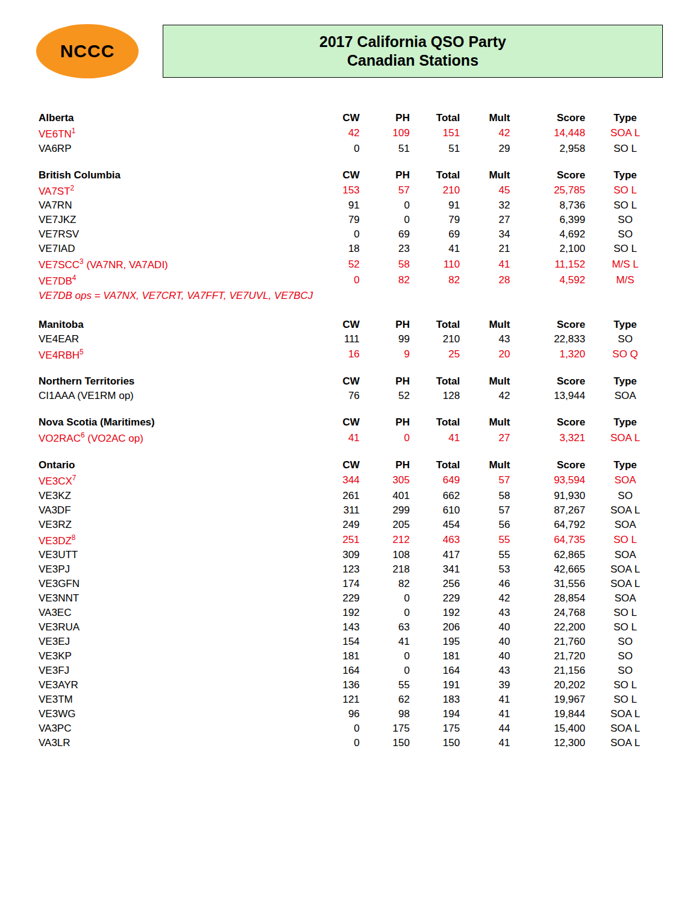NCCC
2017 California QSO Party
Canadian Stations
| Alberta | CW | PH | Total | Mult | Score | Type |
| --- | --- | --- | --- | --- | --- | --- |
| VE6TN 1 | 42 | 109 | 151 | 42 | 14,448 | SOA L |
| VA6RP | 0 | 51 | 51 | 29 | 2,958 | SO L |
| British Columbia | CW | PH | Total | Mult | Score | Type |
| VA7ST 2 | 153 | 57 | 210 | 45 | 25,785 | SO L |
| VA7RN | 91 | 0 | 91 | 32 | 8,736 | SO L |
| VE7JKZ | 79 | 0 | 79 | 27 | 6,399 | SO |
| VE7RSV | 0 | 69 | 69 | 34 | 4,692 | SO |
| VE7IAD | 18 | 23 | 41 | 21 | 2,100 | SO L |
| VE7SCC 3 (VA7NR, VA7ADI) | 52 | 58 | 110 | 41 | 11,152 | M/S L |
| VE7DB 4 | 0 | 82 | 82 | 28 | 4,592 | M/S |
| VE7DB ops = VA7NX, VE7CRT, VA7FFT, VE7UVL, VE7BCJ |
| Manitoba | CW | PH | Total | Mult | Score | Type |
| VE4EAR | 111 | 99 | 210 | 43 | 22,833 | SO |
| VE4RBH 5 | 16 | 9 | 25 | 20 | 1,320 | SO Q |
| Northern Territories | CW | PH | Total | Mult | Score | Type |
| CI1AAA (VE1RM op) | 76 | 52 | 128 | 42 | 13,944 | SOA |
| Nova Scotia (Maritimes) | CW | PH | Total | Mult | Score | Type |
| VO2RAC 6 (VO2AC op) | 41 | 0 | 41 | 27 | 3,321 | SOA L |
| Ontario | CW | PH | Total | Mult | Score | Type |
| VE3CX 7 | 344 | 305 | 649 | 57 | 93,594 | SOA |
| VE3KZ | 261 | 401 | 662 | 58 | 91,930 | SO |
| VA3DF | 311 | 299 | 610 | 57 | 87,267 | SOA L |
| VE3RZ | 249 | 205 | 454 | 56 | 64,792 | SOA |
| VE3DZ 8 | 251 | 212 | 463 | 55 | 64,735 | SO L |
| VE3UTT | 309 | 108 | 417 | 55 | 62,865 | SOA |
| VE3PJ | 123 | 218 | 341 | 53 | 42,665 | SOA L |
| VE3GFN | 174 | 82 | 256 | 46 | 31,556 | SOA L |
| VE3NNT | 229 | 0 | 229 | 42 | 28,854 | SOA |
| VA3EC | 192 | 0 | 192 | 43 | 24,768 | SO L |
| VE3RUA | 143 | 63 | 206 | 40 | 22,200 | SO L |
| VE3EJ | 154 | 41 | 195 | 40 | 21,760 | SO |
| VE3KP | 181 | 0 | 181 | 40 | 21,720 | SO |
| VE3FJ | 164 | 0 | 164 | 43 | 21,156 | SO |
| VE3AYR | 136 | 55 | 191 | 39 | 20,202 | SO L |
| VE3TM | 121 | 62 | 183 | 41 | 19,967 | SO L |
| VE3WG | 96 | 98 | 194 | 41 | 19,844 | SOA L |
| VA3PC | 0 | 175 | 175 | 44 | 15,400 | SOA L |
| VA3LR | 0 | 150 | 150 | 41 | 12,300 | SOA L |